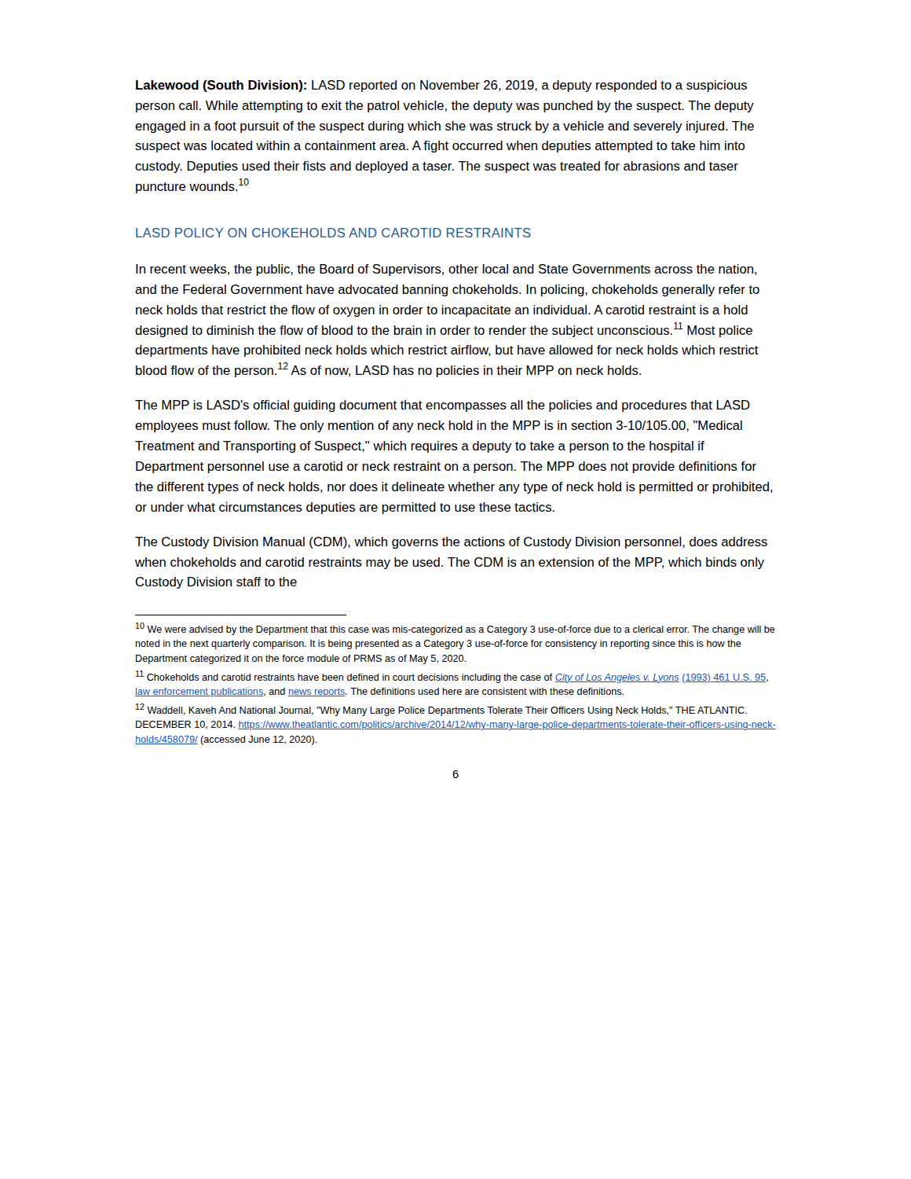Lakewood (South Division): LASD reported on November 26, 2019, a deputy responded to a suspicious person call. While attempting to exit the patrol vehicle, the deputy was punched by the suspect. The deputy engaged in a foot pursuit of the suspect during which she was struck by a vehicle and severely injured. The suspect was located within a containment area. A fight occurred when deputies attempted to take him into custody. Deputies used their fists and deployed a taser. The suspect was treated for abrasions and taser puncture wounds.10
LASD POLICY ON CHOKEHOLDS AND CAROTID RESTRAINTS
In recent weeks, the public, the Board of Supervisors, other local and State Governments across the nation, and the Federal Government have advocated banning chokeholds. In policing, chokeholds generally refer to neck holds that restrict the flow of oxygen in order to incapacitate an individual. A carotid restraint is a hold designed to diminish the flow of blood to the brain in order to render the subject unconscious.11 Most police departments have prohibited neck holds which restrict airflow, but have allowed for neck holds which restrict blood flow of the person.12 As of now, LASD has no policies in their MPP on neck holds.
The MPP is LASD's official guiding document that encompasses all the policies and procedures that LASD employees must follow. The only mention of any neck hold in the MPP is in section 3-10/105.00, "Medical Treatment and Transporting of Suspect," which requires a deputy to take a person to the hospital if Department personnel use a carotid or neck restraint on a person. The MPP does not provide definitions for the different types of neck holds, nor does it delineate whether any type of neck hold is permitted or prohibited, or under what circumstances deputies are permitted to use these tactics.
The Custody Division Manual (CDM), which governs the actions of Custody Division personnel, does address when chokeholds and carotid restraints may be used. The CDM is an extension of the MPP, which binds only Custody Division staff to the
10 We were advised by the Department that this case was mis-categorized as a Category 3 use-of-force due to a clerical error. The change will be noted in the next quarterly comparison. It is being presented as a Category 3 use-of-force for consistency in reporting since this is how the Department categorized it on the force module of PRMS as of May 5, 2020.
11 Chokeholds and carotid restraints have been defined in court decisions including the case of City of Los Angeles v. Lyons (1993) 461 U.S. 95, law enforcement publications, and news reports. The definitions used here are consistent with these definitions.
12 Waddell, Kaveh And National Journal, "Why Many Large Police Departments Tolerate Their Officers Using Neck Holds," THE ATLANTIC. DECEMBER 10, 2014. https://www.theatlantic.com/politics/archive/2014/12/why-many-large-police-departments-tolerate-their-officers-using-neck-holds/458079/ (accessed June 12, 2020).
6